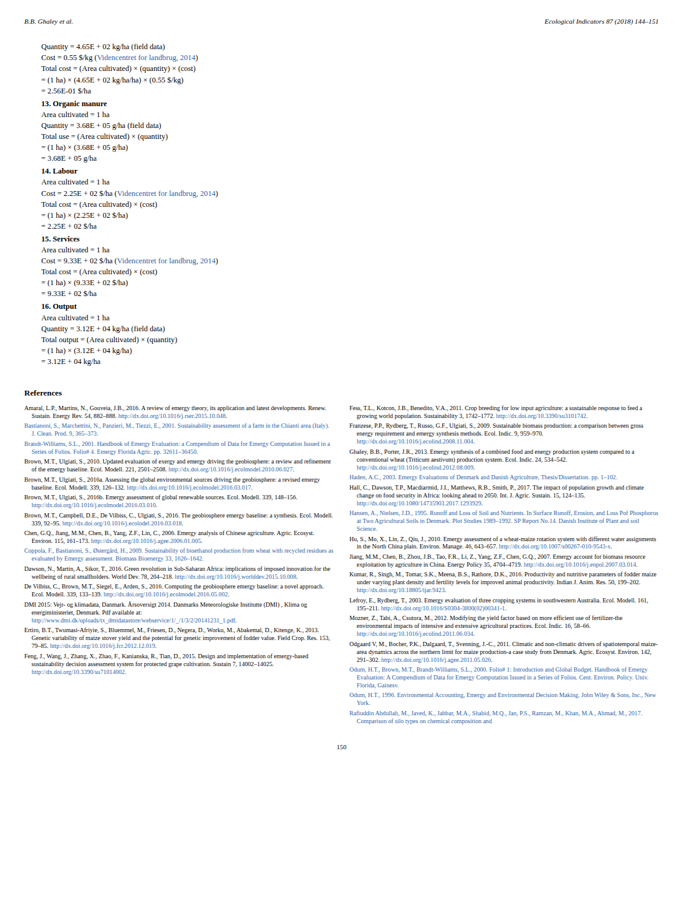B.B. Ghaley et al.
Ecological Indicators 87 (2018) 144–151
Quantity = 4.65E + 02 kg/ha (field data)
Cost = 0.55 $/kg (Videncentret for landbrug, 2014)
Total cost = (Area cultivated) × (quantity) × (cost)
= (1 ha) × (4.65E + 02 kg/ha/ha) × (0.55 $/kg)
= 2.56E-01 $/ha
13. Organic manure
Area cultivated = 1 ha
Quantity = 3.68E + 05 g/ha (field data)
Total use = (Area cultivated) × (quantity)
= (1 ha) × (3.68E + 05 g/ha)
= 3.68E + 05 g/ha
14. Labour
Area cultivated = 1 ha
Cost = 2.25E + 02 $/ha (Videncentret for landbrug, 2014)
Total cost = (Area cultivated) × (cost)
= (1 ha) × (2.25E + 02 $/ha)
= 2.25E + 02 $/ha
15. Services
Area cultivated = 1 ha
Cost = 9.33E + 02 $/ha (Videncentret for landbrug, 2014)
Total cost = (Area cultivated) × (cost)
= (1 ha) × (9.33E + 02 $/ha)
= 9.33E + 02 $/ha
16. Output
Area cultivated = 1 ha
Quantity = 3.12E + 04 kg/ha (field data)
Total output = (Area cultivated) × (quantity)
= (1 ha) × (3.12E + 04 kg/ha)
= 3.12E + 04 kg/ha
References
Amaral, L.P., Martins, N., Gouveia, J.B., 2016. A review of emergy theory, its application and latest developments. Renew. Sustain. Energy Rev. 54, 882–888. http://dx.doi.org/10.1016/j.rser.2015.10.048.
Bastianoni, S., Marchettini, N., Panzieri, M., Tiezzi, E., 2001. Sustainability assessment of a farm in the Chianti area (Italy). J. Clean. Prod. 9, 365–373.
Brandt-Williams, S.L., 2001. Handbook of Emergy Evaluation: a Compendium of Data for Emergy Computation Issued in a Series of Folios. Folio# 4. Emergy Florida Agric. pp. 32611–36450.
Brown, M.T., Ulgiati, S., 2010. Updated evaluation of exergy and emergy driving the geobiosphere: a review and refinement of the emergy baseline. Ecol. Modell. 221, 2501–2508. http://dx.doi.org/10.1016/j.ecolmodel.2010.06.027.
Brown, M.T., Ulgiati, S., 2016a. Assessing the global environmental sources driving the geobiosphere: a revised emergy baseline. Ecol. Modell. 339, 126–132. http://dx.doi.org/10.1016/j.ecolmodel.2016.03.017.
Brown, M.T., Ulgiati, S., 2016b. Emergy assessment of global renewable sources. Ecol. Modell. 339, 148–156. http://dx.doi.org/10.1016/j.ecolmodel.2016.03.010.
Brown, M.T., Campbell, D.E., De Vilbiss, C., Ulgiati, S., 2016. The geobiosphere emergy baseline: a synthesis. Ecol. Modell. 339, 92–95. http://dx.doi.org/10.1016/j.ecolodel.2016.03.018.
Chen, G.Q., Jiang, M.M., Chen, B., Yang, Z.F., Lin, C., 2006. Emergy analysis of Chinese agriculture. Agric. Ecosyst. Environ. 115, 161–173. http://dx.doi.org/10.1016/j.agee.2006.01.005.
Coppola, F., Bastianoni, S., Østergård, H., 2009. Sustainability of bioethanol production from wheat with recycled residues as evaluated by Emergy assessment. Biomass Bioenergy 33, 1626–1642.
Dawson, N., Martin, A., Sikor, T., 2016. Green revolution in Sub-Saharan Africa: implications of imposed innovation for the wellbeing of rural smallholders. World Dev. 78, 204–218. http://dx.doi.org/10.1016/j.worlddev.2015.10.008.
De Vilbiss, C., Brown, M.T., Siegel, E., Arden, S., 2016. Computing the geobiosphere emergy baseline: a novel approach. Ecol. Modell. 339, 133–139. http://dx.doi.org/10.1016/j.ecolmodel.2016.05.002.
DMI 2015: Vejr- og klimadata, Danmark. Årsoversigt 2014. Danmarks Meteorologiske Institutte (DMI) , Klima og energiministeriet, Denmark. Pdf available at: http://www.dmi.dk/uploads/tx_dmidatastore/webservice/1/_/1/3/2/20141231_1.pdf.
Ertiro, B.T., Twumasi-Afriyie, S., Bluemmel, M., Friesen, D., Negera, D., Worku, M., Abakemal, D., Kitenge, K., 2013. Genetic variability of maize stover yield and the potential for genetic improvement of fodder value. Field Crop. Res. 153, 79–85. http://dx.doi.org/10.1016/j.fcr.2012.12.019.
Feng, J., Wang, J., Zhang, X., Zhao, F., Kanianska, R., Tian, D., 2015. Design and implementation of emergy-based sustainability decision assessment system for protected grape cultivation. Sustain 7, 14002–14025. http://dx.doi.org/10.3390/su71014002.
Fess, T.L., Kotcon, J.B., Benedito, V.A., 2011. Crop breeding for low input agriculture: a sustainable response to feed a growing world population. Sustainability 3, 1742–1772. http://dx.doi.org/10.3390/su3101742.
Franzese, P.P., Rydberg, T., Russo, G.F., Ulgiati, S., 2009. Sustainable biomass production: a comparison between gross energy requirement and emergy synthesis methods. Ecol. Indic. 9, 959–970. http://dx.doi.org/10.1016/j.ecolind.2008.11.004.
Ghaley, B.B., Porter, J.R., 2013. Emergy synthesis of a combined food and energy production system compared to a conventional wheat (Triticum aestivum) production system. Ecol. Indic. 24, 534–542. http://dx.doi.org/10.1016/j.ecolind.2012.08.009.
Haden, A.C., 2003. Emergy Evaluations of Denmark and Danish Agriculture, Thesis/Dissertation. pp. 1–102.
Hall, C., Dawson, T.P., Macdiarmid, J.I., Matthews, R.B., Smith, P., 2017. The impact of population growth and climate change on food security in Africa: looking ahead to 2050. Int. J. Agric. Sustain. 15, 124–135. http://dx.doi.org/10.1080/14735903.2017.1293929.
Hansen, A., Nielsen, J.D., 1995. Runoff and Loss of Soil and Nutrients. In Surface Runoff, Erosion, and Loss Pof Phosphorus at Two Agricultural Soils in Denmark. Plot Studies 1989–1992. SP Report No.14. Danish Institute of Plant and soil Science.
Hu, S., Mo, X., Lin, Z., Qiu, J., 2010. Emergy assessment of a wheat-maize rotation system with different water assignments in the North China plain. Environ. Manage. 46, 643–657. http://dx.doi.org/10.1007/s00267-010-9543-x.
Jiang, M.M., Chen, B., Zhou, J.B., Tao, F.R., Li, Z., Yang, Z.F., Chen, G.Q., 2007. Emergy account for biomass resource exploitation by agriculture in China. Energy Policy 35, 4704–4719. http://dx.doi.org/10.1016/j.enpol.2007.03.014.
Kumar, R., Singh, M., Tomar, S.K., Meena, B.S., Rathore, D.K., 2016. Productivity and nutritive parameters of fodder maize under varying plant density and fertility levels for improved animal productivity. Indian J. Anim. Res. 50, 199–202. http://dx.doi.org/10.18805/ijar.9423.
Lefroy, E., Rydberg, T., 2003. Emergy evaluation of three cropping systems in southwestern Australia. Ecol. Modell. 161, 195–211. http://dx.doi.org/10.1016/S0304-3800(02)00341-1.
Mozner, Z., Tabi, A., Csutora, M., 2012. Modifying the yield factor based on more efficient use of fertilizer-the environmental impacts of intensive and extensive agricultural practices. Ecol. Indic. 16, 58–66. http://dx.doi.org/10.1016/j.ecolind.2011.06.034.
Odgaard V, M., Bocher, P.K., Dalgaard, T., Svenning, J.-C., 2011. Climatic and non-climatic drivers of spatiotemporal maize-area dynamics across the northern limit for maize production-a case study from Denmark. Agric. Ecosyst. Environ. 142, 291–302. http://dx.doi.org/10.1016/j.agee.2011.05.026.
Odum, H.T., Brown, M.T., Brandt-Williams, S.L., 2000. Folio# 1: Introduction and Global Budget. Handbook of Emergy Evaluation: A Compendium of Data for Emergy Computation Issued in a Series of Folios. Cent. Environ. Policy. Univ. Florida, Gainesv.
Odum, H.T., 1996. Environmental Accounting, Emergy and Environmental Decision Making. John Wiley & Sons, Inc., New York.
Rafiuddin Abdullah, M., Javed, K., Jabbar, M.A., Shahid, M.Q., Jan, P.S., Ramzan, M., Khan, M.A., Ahmad, M., 2017. Comparison of silo types on chemical composition and
150